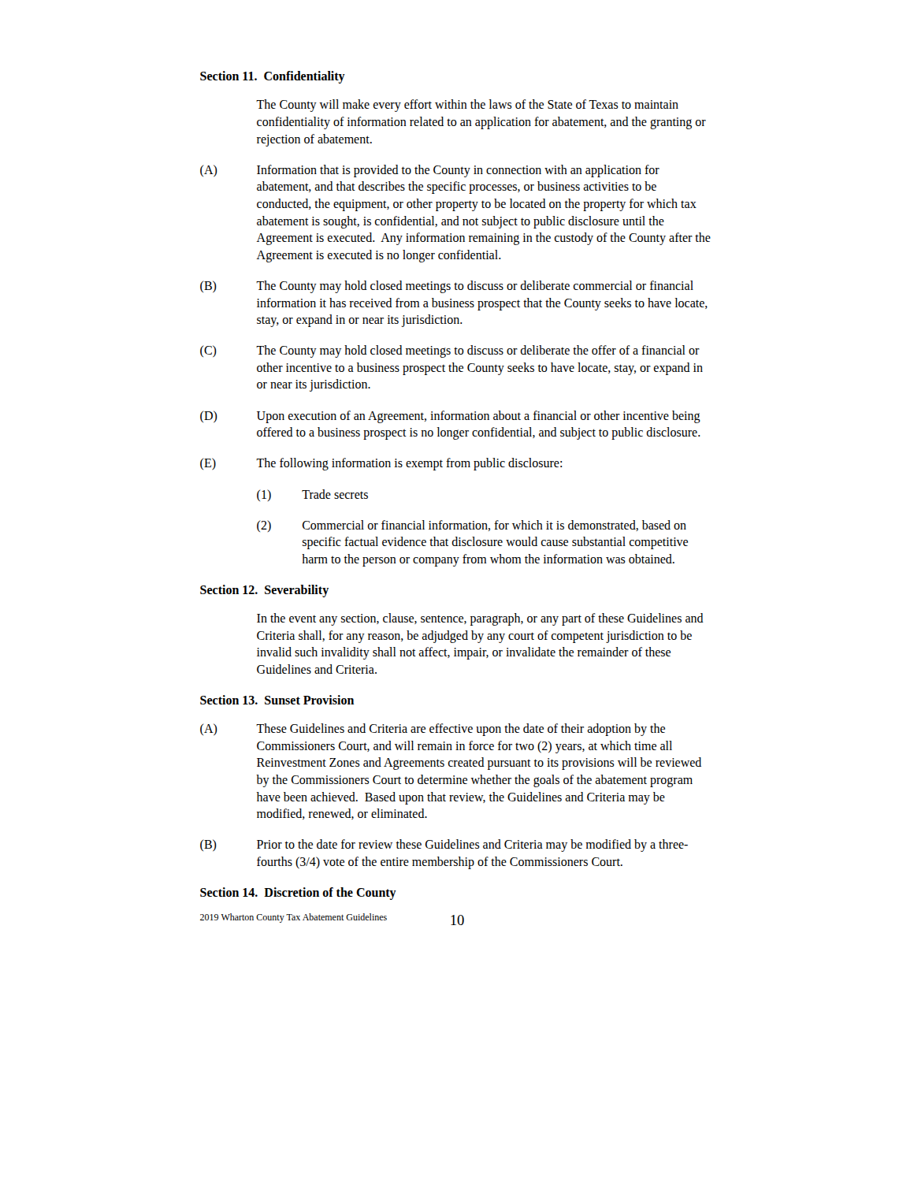Section 11. Confidentiality
The County will make every effort within the laws of the State of Texas to maintain confidentiality of information related to an application for abatement, and the granting or rejection of abatement.
(A)
Information that is provided to the County in connection with an application for abatement, and that describes the specific processes, or business activities to be conducted, the equipment, or other property to be located on the property for which tax abatement is sought, is confidential, and not subject to public disclosure until the Agreement is executed. Any information remaining in the custody of the County after the Agreement is executed is no longer confidential.
(B)
The County may hold closed meetings to discuss or deliberate commercial or financial information it has received from a business prospect that the County seeks to have locate, stay, or expand in or near its jurisdiction.
(C)
The County may hold closed meetings to discuss or deliberate the offer of a financial or other incentive to a business prospect the County seeks to have locate, stay, or expand in or near its jurisdiction.
(D)
Upon execution of an Agreement, information about a financial or other incentive being offered to a business prospect is no longer confidential, and subject to public disclosure.
(E)
The following information is exempt from public disclosure:
(1)
Trade secrets
(2)
Commercial or financial information, for which it is demonstrated, based on specific factual evidence that disclosure would cause substantial competitive harm to the person or company from whom the information was obtained.
Section 12. Severability
In the event any section, clause, sentence, paragraph, or any part of these Guidelines and Criteria shall, for any reason, be adjudged by any court of competent jurisdiction to be invalid such invalidity shall not affect, impair, or invalidate the remainder of these Guidelines and Criteria.
Section 13. Sunset Provision
(A)
These Guidelines and Criteria are effective upon the date of their adoption by the Commissioners Court, and will remain in force for two (2) years, at which time all Reinvestment Zones and Agreements created pursuant to its provisions will be reviewed by the Commissioners Court to determine whether the goals of the abatement program have been achieved. Based upon that review, the Guidelines and Criteria may be modified, renewed, or eliminated.
(B)
Prior to the date for review these Guidelines and Criteria may be modified by a three-fourths (3/4) vote of the entire membership of the Commissioners Court.
Section 14. Discretion of the County
2019 Wharton County Tax Abatement Guidelines 10